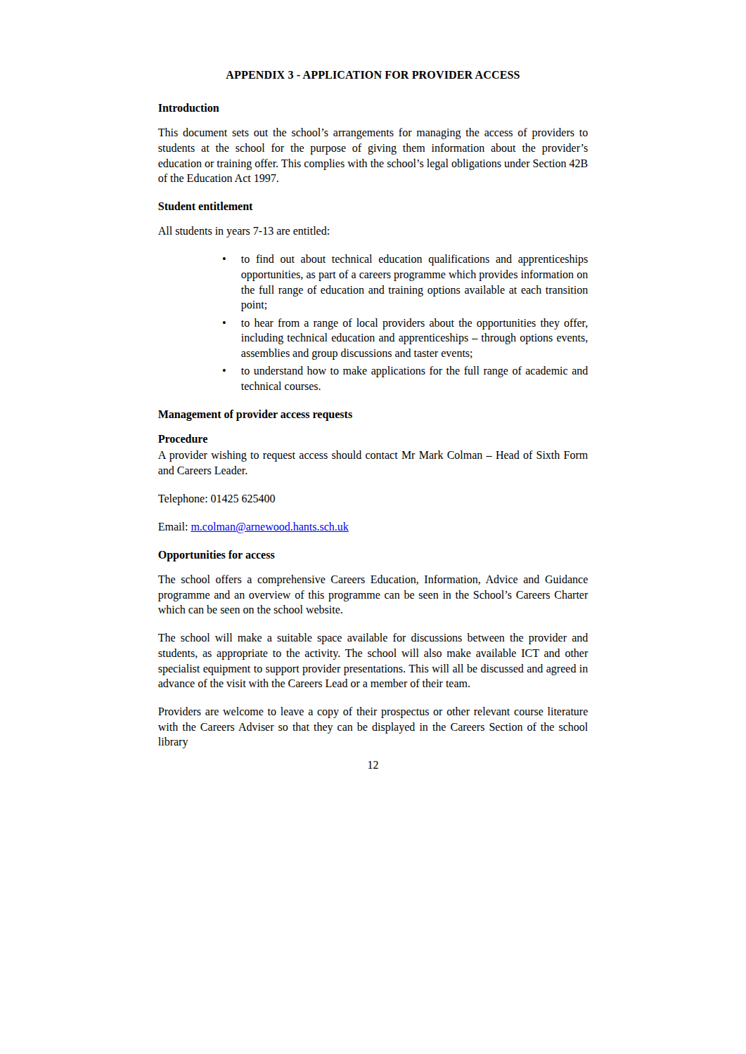APPENDIX 3 - APPLICATION FOR PROVIDER ACCESS
Introduction
This document sets out the school’s arrangements for managing the access of providers to students at the school for the purpose of giving them information about the provider’s education or training offer. This complies with the school’s legal obligations under Section 42B of the Education Act 1997.
Student entitlement
All students in years 7-13 are entitled:
to find out about technical education qualifications and apprenticeships opportunities, as part of a careers programme which provides information on the full range of education and training options available at each transition point;
to hear from a range of local providers about the opportunities they offer, including technical education and apprenticeships – through options events, assemblies and group discussions and taster events;
to understand how to make applications for the full range of academic and technical courses.
Management of provider access requests
Procedure
A provider wishing to request access should contact Mr Mark Colman – Head of Sixth Form and Careers Leader.
Telephone: 01425 625400
Email: m.colman@arnewood.hants.sch.uk
Opportunities for access
The school offers a comprehensive Careers Education, Information, Advice and Guidance programme and an overview of this programme can be seen in the School’s Careers Charter which can be seen on the school website.
The school will make a suitable space available for discussions between the provider and students, as appropriate to the activity. The school will also make available ICT and other specialist equipment to support provider presentations. This will all be discussed and agreed in advance of the visit with the Careers Lead or a member of their team.
Providers are welcome to leave a copy of their prospectus or other relevant course literature with the Careers Adviser so that they can be displayed in the Careers Section of the school library
12